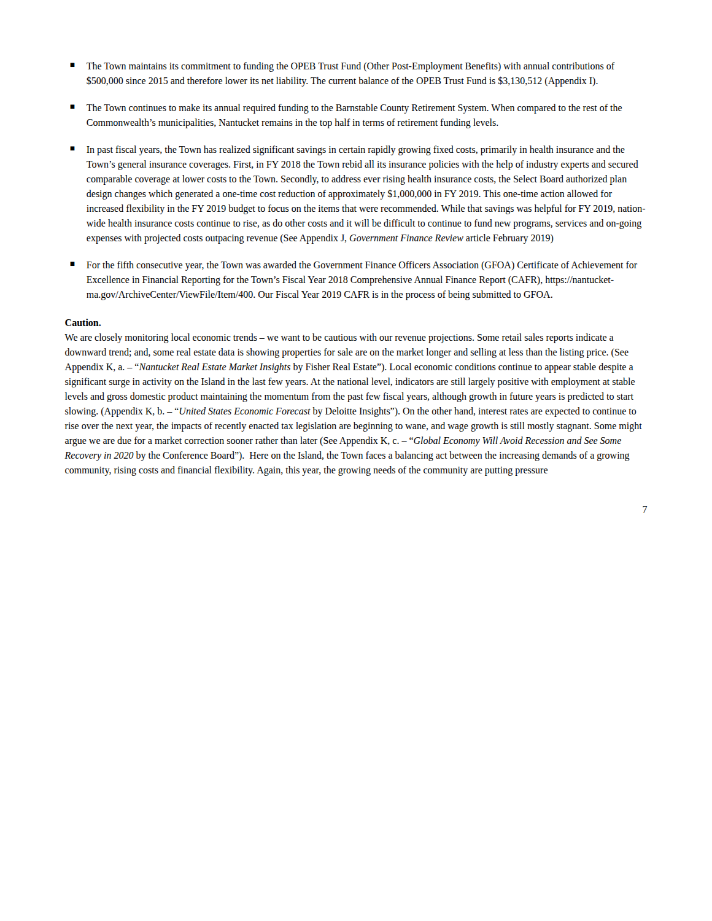The Town maintains its commitment to funding the OPEB Trust Fund (Other Post-Employment Benefits) with annual contributions of $500,000 since 2015 and therefore lower its net liability. The current balance of the OPEB Trust Fund is $3,130,512 (Appendix I).
The Town continues to make its annual required funding to the Barnstable County Retirement System. When compared to the rest of the Commonwealth’s municipalities, Nantucket remains in the top half in terms of retirement funding levels.
In past fiscal years, the Town has realized significant savings in certain rapidly growing fixed costs, primarily in health insurance and the Town’s general insurance coverages. First, in FY 2018 the Town rebid all its insurance policies with the help of industry experts and secured comparable coverage at lower costs to the Town. Secondly, to address ever rising health insurance costs, the Select Board authorized plan design changes which generated a one-time cost reduction of approximately $1,000,000 in FY 2019. This one-time action allowed for increased flexibility in the FY 2019 budget to focus on the items that were recommended. While that savings was helpful for FY 2019, nation-wide health insurance costs continue to rise, as do other costs and it will be difficult to continue to fund new programs, services and on-going expenses with projected costs outpacing revenue (See Appendix J, Government Finance Review article February 2019)
For the fifth consecutive year, the Town was awarded the Government Finance Officers Association (GFOA) Certificate of Achievement for Excellence in Financial Reporting for the Town’s Fiscal Year 2018 Comprehensive Annual Finance Report (CAFR), https://nantucket-ma.gov/ArchiveCenter/ViewFile/Item/400. Our Fiscal Year 2019 CAFR is in the process of being submitted to GFOA.
Caution.
We are closely monitoring local economic trends – we want to be cautious with our revenue projections. Some retail sales reports indicate a downward trend; and, some real estate data is showing properties for sale are on the market longer and selling at less than the listing price. (See Appendix K, a. – “Nantucket Real Estate Market Insights by Fisher Real Estate”). Local economic conditions continue to appear stable despite a significant surge in activity on the Island in the last few years. At the national level, indicators are still largely positive with employment at stable levels and gross domestic product maintaining the momentum from the past few fiscal years, although growth in future years is predicted to start slowing. (Appendix K, b. – “United States Economic Forecast by Deloitte Insights”). On the other hand, interest rates are expected to continue to rise over the next year, the impacts of recently enacted tax legislation are beginning to wane, and wage growth is still mostly stagnant. Some might argue we are due for a market correction sooner rather than later (See Appendix K, c. – “Global Economy Will Avoid Recession and See Some Recovery in 2020 by the Conference Board”). Here on the Island, the Town faces a balancing act between the increasing demands of a growing community, rising costs and financial flexibility. Again, this year, the growing needs of the community are putting pressure
7